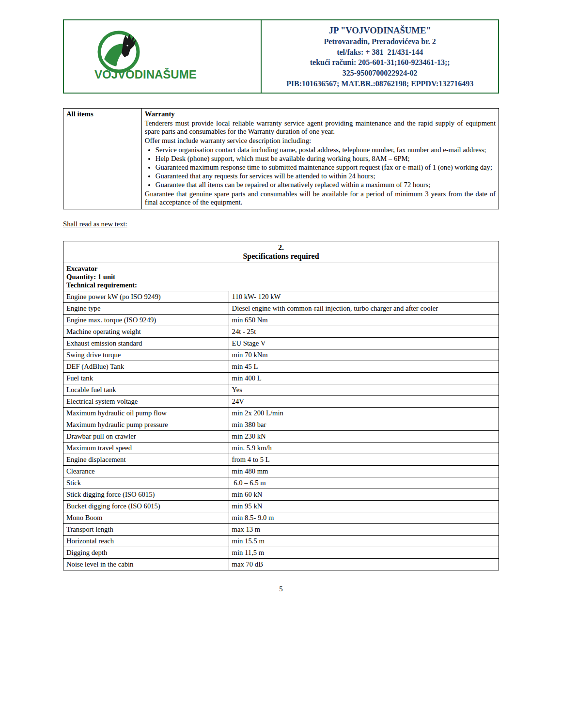VOJVODINAŠUME
JP "VOJVODINAŠUME"
Petrovaradin, Preradovićeva br. 2
tel/faks: + 381 21/431-144
tekući računi: 205-601-31;160-923461-13;;
325-9500700022924-02
PIB:101636567; MAT.BR.:08762198; EPPDV:132716493
| All items | Warranty Tenderers must provide local reliable warranty service agent providing maintenance and the rapid supply of equipment spare parts and consumables for the Warranty duration of one year. Offer must include warranty service description including: Service organisation contact data including name, postal address, telephone number, fax number and e-mail address; Help Desk (phone) support, which must be available during working hours, 8AM – 6PM; Guaranteed maximum response time to submitted maintenance support request (fax or e-mail) of 1 (one) working day; Guaranteed that any requests for services will be attended to within 24 hours; Guarantee that all items can be repaired or alternatively replaced within a maximum of 72 hours; Guarantee that genuine spare parts and consumables will be available for a period of minimum 3 years from the date of final acceptance of the equipment. |
Shall read as new text:
| 2. Specifications required |
| Excavator Quantity: 1 unit Technical requirement: |
| Engine power kW (po ISO 9249) | 110 kW- 120 kW |
| Engine type | Diesel engine with common-rail injection, turbo charger and after cooler |
| Engine max. torque (ISO 9249) | min 650 Nm |
| Machine operating weight | 24t - 25t |
| Exhaust emission standard | EU Stage V |
| Swing drive torque | min 70 kNm |
| DEF (AdBlue) Tank | min 45 L |
| Fuel tank | min 400 L |
| Locable fuel tank | Yes |
| Electrical system voltage | 24V |
| Maximum hydraulic oil pump flow | min 2x 200 L/min |
| Maximum hydraulic pump pressure | min 380 bar |
| Drawbar pull on crawler | min 230 kN |
| Maximum travel speed | min. 5.9 km/h |
| Engine displacement | from 4 to 5 L |
| Clearance | min 480 mm |
| Stick | 6.0 – 6.5 m |
| Stick digging force (ISO 6015) | min 60 kN |
| Bucket digging force (ISO 6015) | min 95 kN |
| Mono Boom | min 8.5- 9.0 m |
| Transport length | max 13 m |
| Horizontal reach | min 15.5 m |
| Digging depth | min 11,5 m |
| Noise level in the cabin | max 70 dB |
5